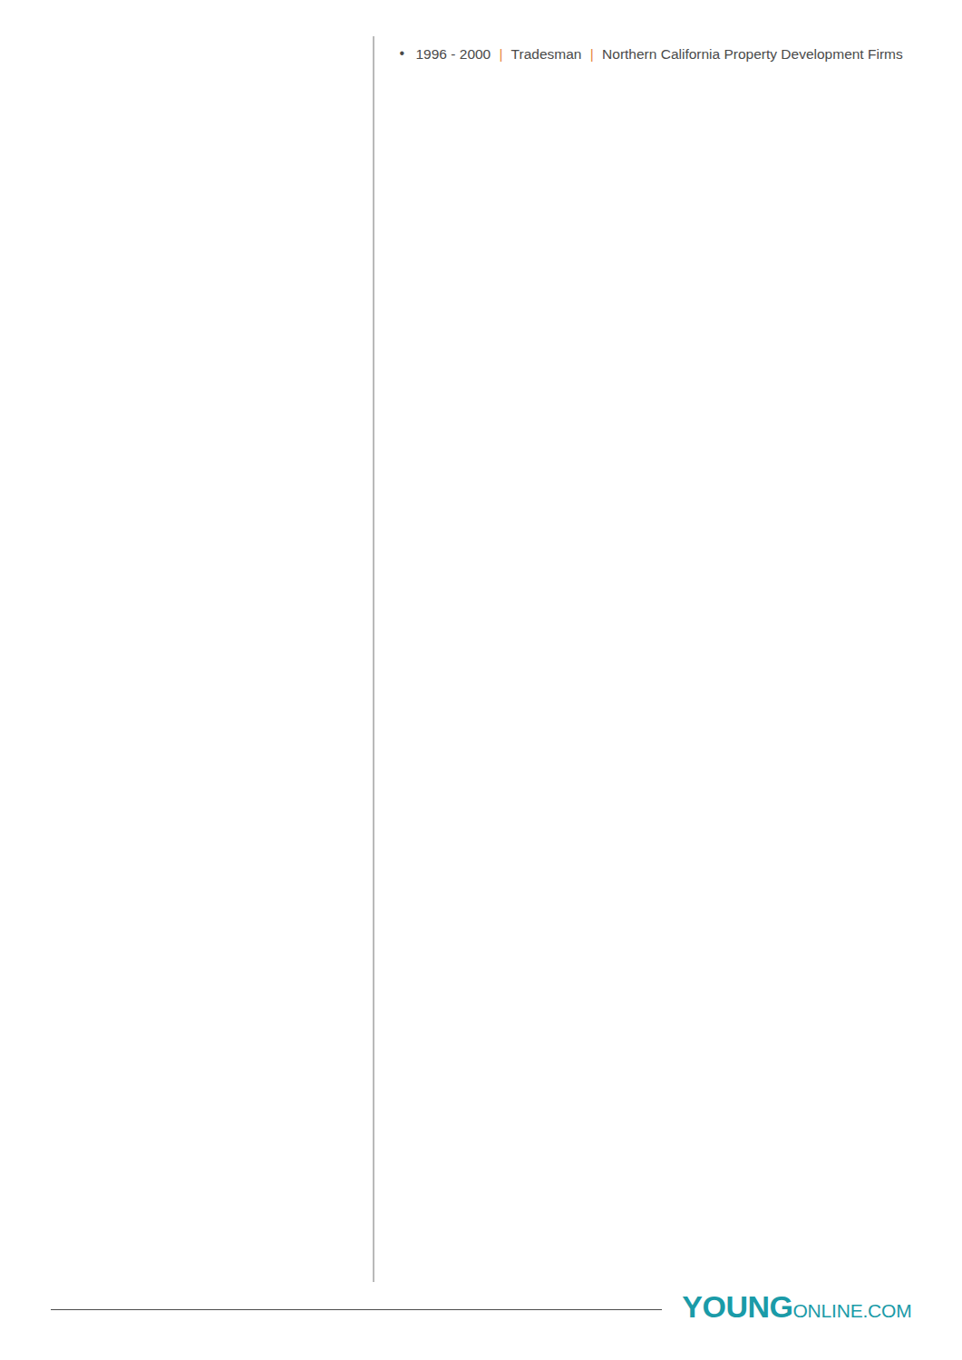1996 - 2000 | Tradesman | Northern California Property Development Firms
YOUNG ONLINE.COM